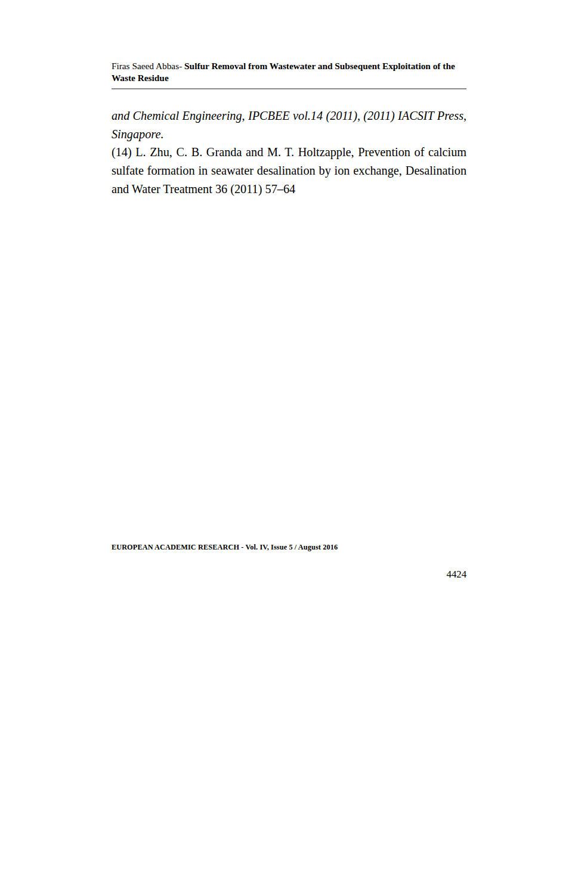Firas Saeed Abbas- Sulfur Removal from Wastewater and Subsequent Exploitation of the Waste Residue
and Chemical Engineering, IPCBEE vol.14 (2011), (2011) IACSIT Press, Singapore.
(14) L. Zhu, C. B. Granda and M. T. Holtzapple, Prevention of calcium sulfate formation in seawater desalination by ion exchange, Desalination and Water Treatment 36 (2011) 57–64
EUROPEAN ACADEMIC RESEARCH - Vol. IV, Issue 5 / August 2016
4424